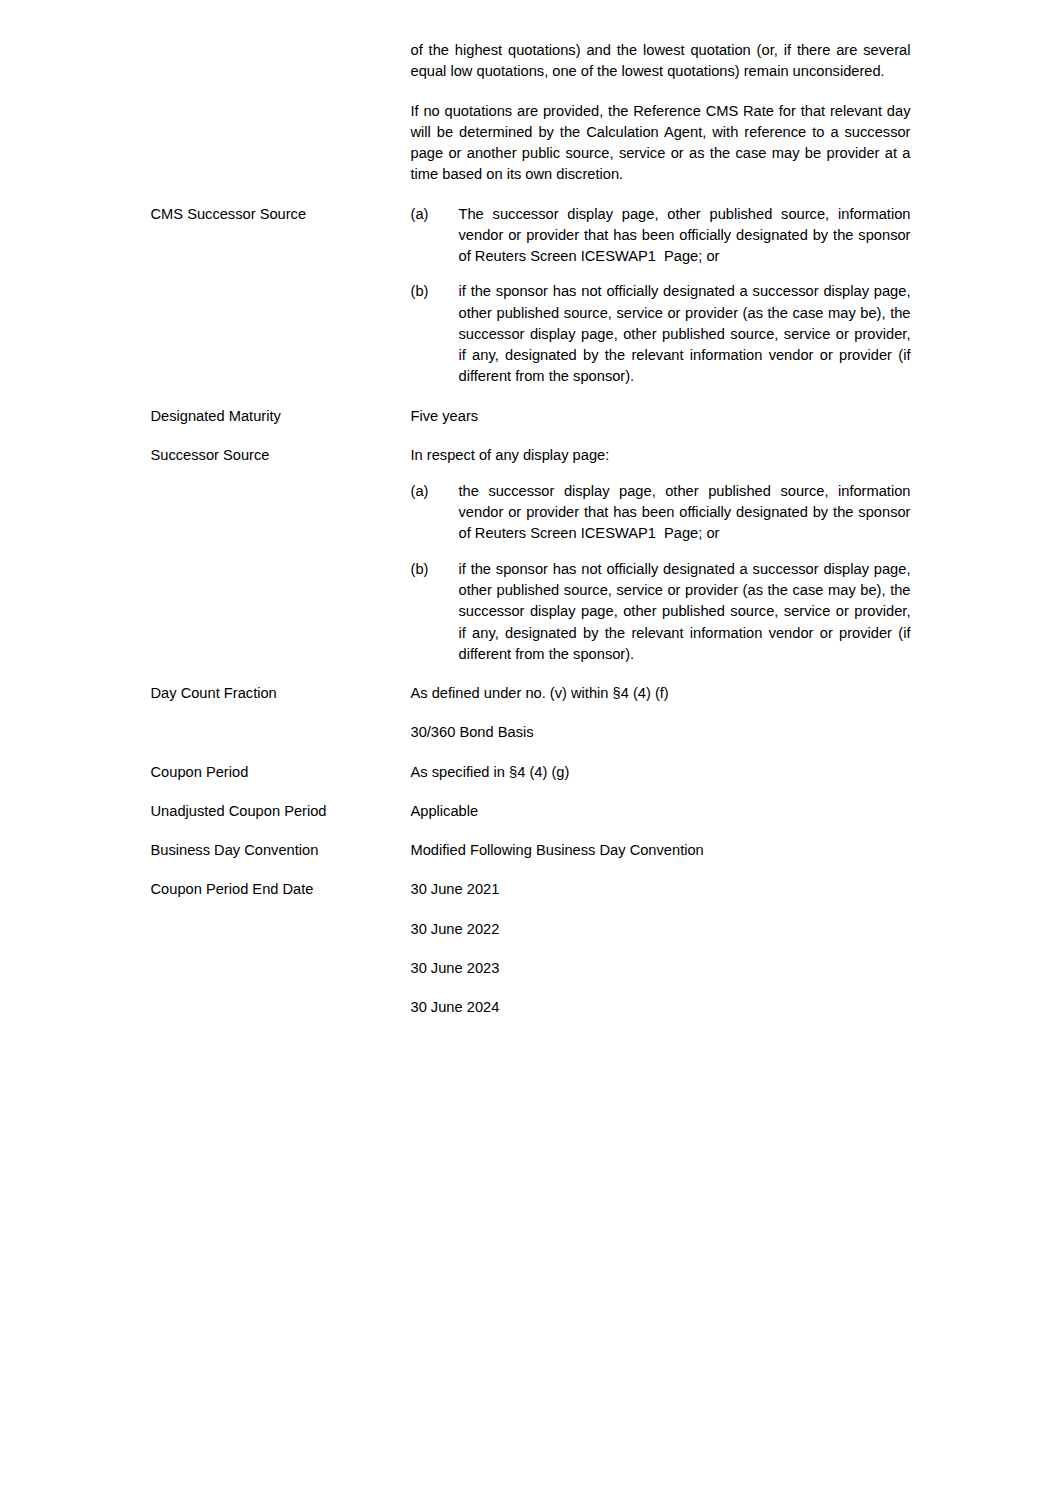of the highest quotations) and the lowest quotation (or, if there are several equal low quotations, one of the lowest quotations) remain unconsidered.
If no quotations are provided, the Reference CMS Rate for that relevant day will be determined by the Calculation Agent, with reference to a successor page or another public source, service or as the case may be provider at a time based on its own discretion.
CMS Successor Source
(a)
The successor display page, other published source, information vendor or provider that has been officially designated by the sponsor of Reuters Screen ICESWAP1 Page; or
(b)
if the sponsor has not officially designated a successor display page, other published source, service or provider (as the case may be), the successor display page, other published source, service or provider, if any, designated by the relevant information vendor or provider (if different from the sponsor).
Designated Maturity
Five years
Successor Source
In respect of any display page:
(a)
the successor display page, other published source, information vendor or provider that has been officially designated by the sponsor of Reuters Screen ICESWAP1 Page; or
(b)
if the sponsor has not officially designated a successor display page, other published source, service or provider (as the case may be), the successor display page, other published source, service or provider, if any, designated by the relevant information vendor or provider (if different from the sponsor).
Day Count Fraction
As defined under no. (v) within §4 (4) (f)
30/360 Bond Basis
Coupon Period
As specified in §4 (4) (g)
Unadjusted Coupon Period
Applicable
Business Day Convention
Modified Following Business Day Convention
Coupon Period End Date
30 June 2021
30 June 2022
30 June 2023
30 June 2024